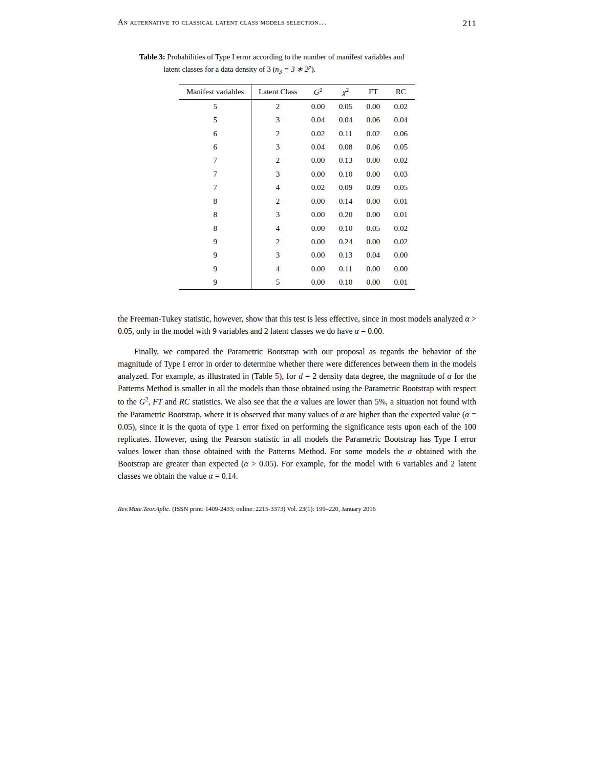An alternative to classical latent class models selection… 211
Table 3: Probabilities of Type I error according to the number of manifest variables and latent classes for a data density of 3 (n3 = 3 ∗ 2p).
| Manifest variables | Latent Class | G 2 | χ 2 | FT | RC |
| --- | --- | --- | --- | --- | --- |
| 5 | 2 | 0.00 | 0.05 | 0.00 | 0.02 |
| 5 | 3 | 0.04 | 0.04 | 0.06 | 0.04 |
| 6 | 2 | 0.02 | 0.11 | 0.02 | 0.06 |
| 6 | 3 | 0.04 | 0.08 | 0.06 | 0.05 |
| 7 | 2 | 0.00 | 0.13 | 0.00 | 0.02 |
| 7 | 3 | 0.00 | 0.10 | 0.00 | 0.03 |
| 7 | 4 | 0.02 | 0.09 | 0.09 | 0.05 |
| 8 | 2 | 0.00 | 0.14 | 0.00 | 0.01 |
| 8 | 3 | 0.00 | 0.20 | 0.00 | 0.01 |
| 8 | 4 | 0.00 | 0.10 | 0.05 | 0.02 |
| 9 | 2 | 0.00 | 0.24 | 0.00 | 0.02 |
| 9 | 3 | 0.00 | 0.13 | 0.04 | 0.00 |
| 9 | 4 | 0.00 | 0.11 | 0.00 | 0.00 |
| 9 | 5 | 0.00 | 0.10 | 0.00 | 0.01 |
the Freeman-Tukey statistic, however, show that this test is less effective, since in most models analyzed α > 0.05, only in the model with 9 variables and 2 latent classes we do have α = 0.00.
Finally, we compared the Parametric Bootstrap with our proposal as regards the behavior of the magnitude of Type I error in order to determine whether there were differences between them in the models analyzed. For example, as illustrated in (Table 5), for d = 2 density data degree, the magnitude of α for the Patterns Method is smaller in all the models than those obtained using the Parametric Bootstrap with respect to the G2, FT and RC statistics. We also see that the α values are lower than 5%, a situation not found with the Parametric Bootstrap, where it is observed that many values of α are higher than the expected value (α = 0.05), since it is the quota of type 1 error fixed on performing the significance tests upon each of the 100 replicates. However, using the Pearson statistic in all models the Parametric Bootstrap has Type I error values lower than those obtained with the Patterns Method. For some models the α obtained with the Bootstrap are greater than expected (α > 0.05). For example, for the model with 6 variables and 2 latent classes we obtain the value α = 0.14.
Rev.Mate.Teor.Aplic. (ISSN print: 1409-2433; online: 2215-3373) Vol. 23(1): 199–220, January 2016